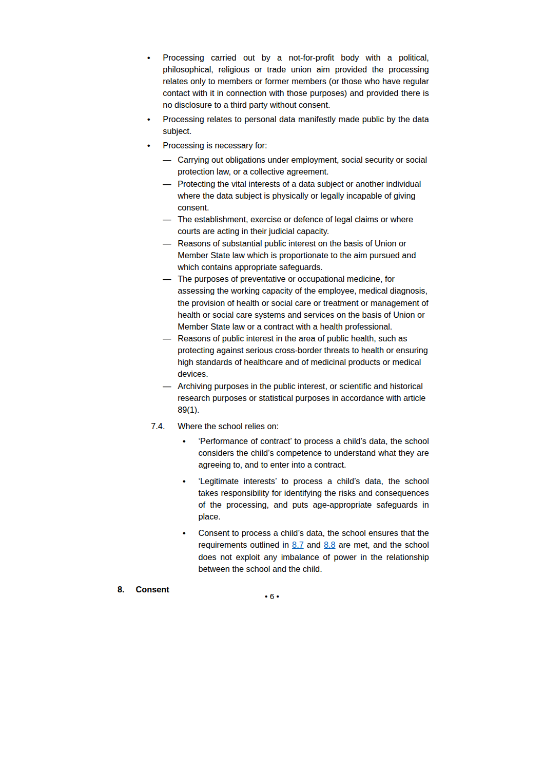Processing carried out by a not-for-profit body with a political, philosophical, religious or trade union aim provided the processing relates only to members or former members (or those who have regular contact with it in connection with those purposes) and provided there is no disclosure to a third party without consent.
Processing relates to personal data manifestly made public by the data subject.
Processing is necessary for:
Carrying out obligations under employment, social security or social protection law, or a collective agreement.
Protecting the vital interests of a data subject or another individual where the data subject is physically or legally incapable of giving consent.
The establishment, exercise or defence of legal claims or where courts are acting in their judicial capacity.
Reasons of substantial public interest on the basis of Union or Member State law which is proportionate to the aim pursued and which contains appropriate safeguards.
The purposes of preventative or occupational medicine, for assessing the working capacity of the employee, medical diagnosis, the provision of health or social care or treatment or management of health or social care systems and services on the basis of Union or Member State law or a contract with a health professional.
Reasons of public interest in the area of public health, such as protecting against serious cross-border threats to health or ensuring high standards of healthcare and of medicinal products or medical devices.
Archiving purposes in the public interest, or scientific and historical research purposes or statistical purposes in accordance with article 89(1).
7.4.
Where the school relies on:
‘Performance of contract’ to process a child’s data, the school considers the child’s competence to understand what they are agreeing to, and to enter into a contract.
‘Legitimate interests’ to process a child’s data, the school takes responsibility for identifying the risks and consequences of the processing, and puts age-appropriate safeguards in place.
Consent to process a child’s data, the school ensures that the requirements outlined in 8.7 and 8.8 are met, and the school does not exploit any imbalance of power in the relationship between the school and the child.
8.
Consent
• 6 •